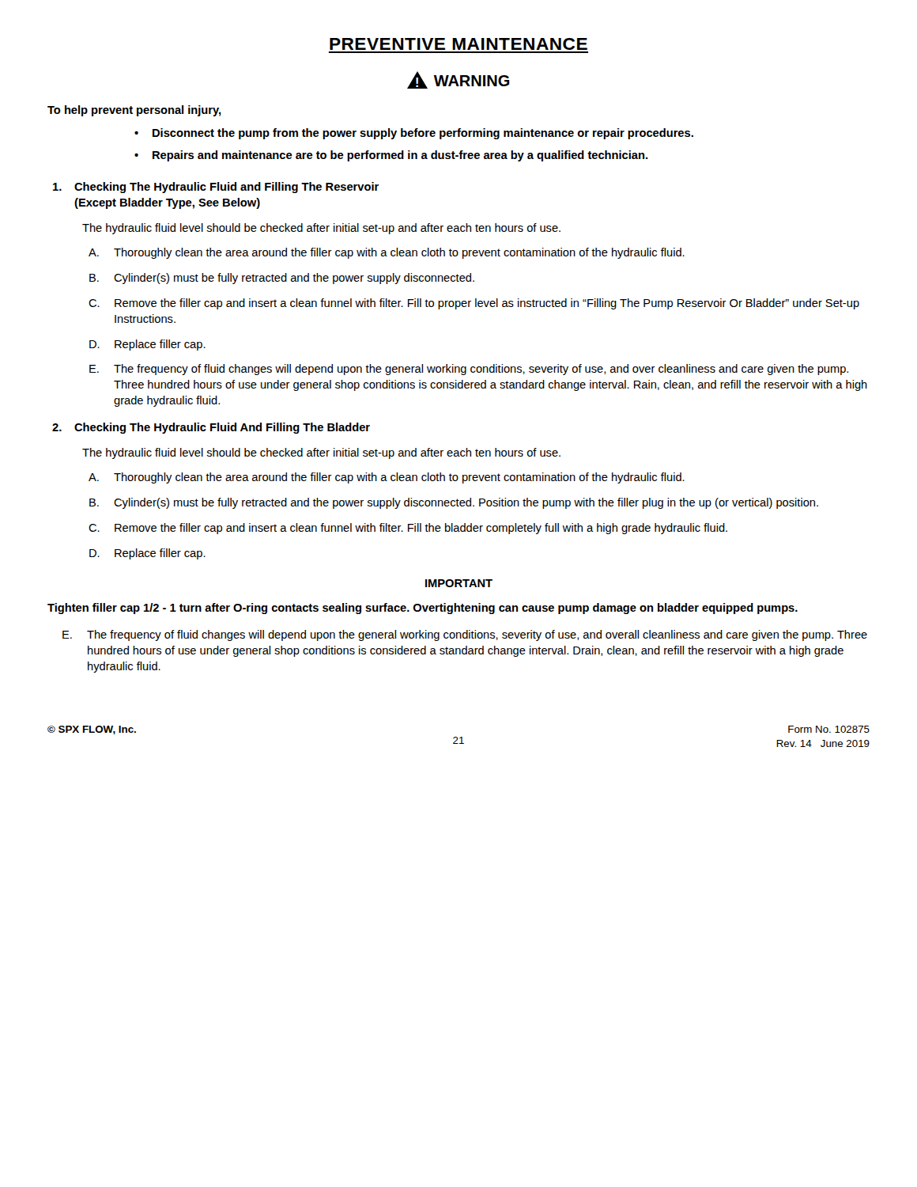PREVENTIVE MAINTENANCE
WARNING
To help prevent personal injury,
Disconnect the pump from the power supply before performing maintenance or repair procedures.
Repairs and maintenance are to be performed in a dust-free area by a qualified technician.
Checking The Hydraulic Fluid and Filling The Reservoir (Except Bladder Type, See Below)
The hydraulic fluid level should be checked after initial set-up and after each ten hours of use.
Thoroughly clean the area around the filler cap with a clean cloth to prevent contamination of the hydraulic fluid.
Cylinder(s) must be fully retracted and the power supply disconnected.
Remove the filler cap and insert a clean funnel with filter. Fill to proper level as instructed in “Filling The Pump Reservoir Or Bladder” under Set-up Instructions.
Replace filler cap.
The frequency of fluid changes will depend upon the general working conditions, severity of use, and over cleanliness and care given the pump. Three hundred hours of use under general shop conditions is considered a standard change interval. Rain, clean, and refill the reservoir with a high grade hydraulic fluid.
Checking The Hydraulic Fluid And Filling The Bladder
The hydraulic fluid level should be checked after initial set-up and after each ten hours of use.
Thoroughly clean the area around the filler cap with a clean cloth to prevent contamination of the hydraulic fluid.
Cylinder(s) must be fully retracted and the power supply disconnected. Position the pump with the filler plug in the up (or vertical) position.
Remove the filler cap and insert a clean funnel with filter. Fill the bladder completely full with a high grade hydraulic fluid.
Replace filler cap.
IMPORTANT
Tighten filler cap 1/2 - 1 turn after O-ring contacts sealing surface. Overtightening can cause pump damage on bladder equipped pumps.
The frequency of fluid changes will depend upon the general working conditions, severity of use, and overall cleanliness and care given the pump. Three hundred hours of use under general shop conditions is considered a standard change interval. Drain, clean, and refill the reservoir with a high grade hydraulic fluid.
© SPX FLOW, Inc.
21
Form No. 102875
Rev. 14 June 2019